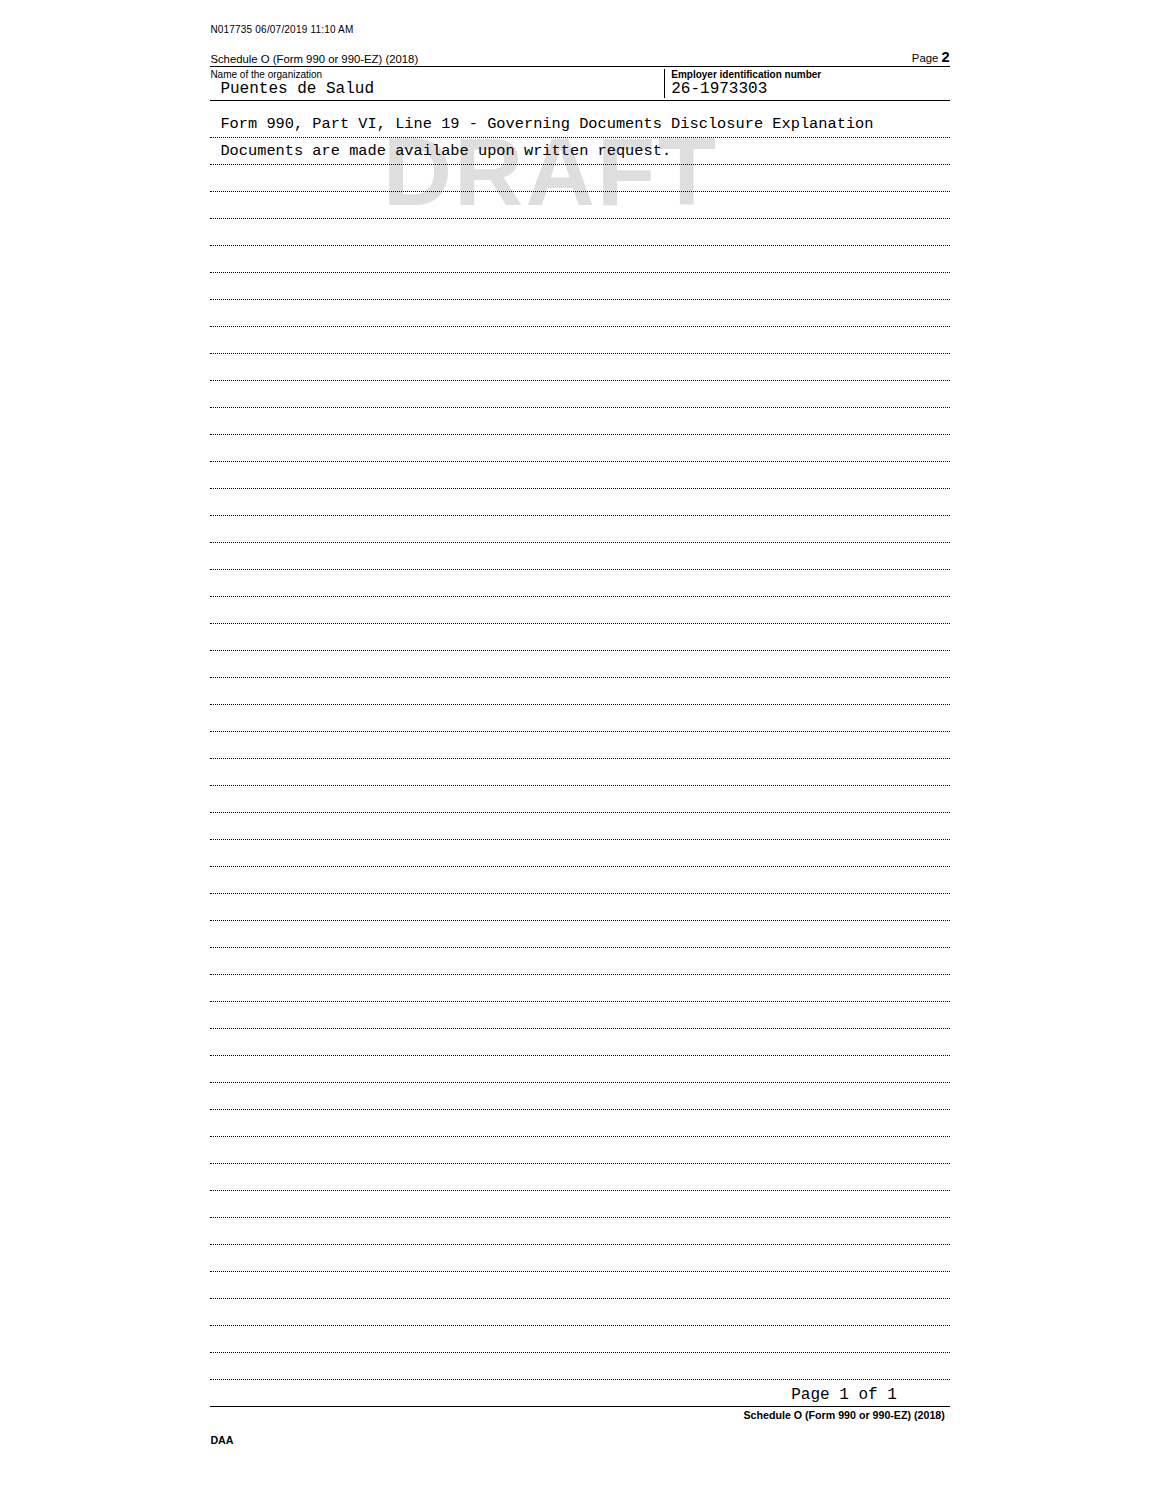N017735 06/07/2019 11:10 AM
Schedule O (Form 990 or 990-EZ) (2018)
Page 2
Name of the organization
Employer identification number
Puentes de Salud
26-1973303
DRAFT
Form 990, Part VI, Line 19 - Governing Documents Disclosure Explanation
Documents are made availabe upon written request.
.
.
.
.
.
.
.
.
.
.
.
.
.
.
.
.
.
.
.
.
.
.
.
.
.
.
.
.
.
.
.
.
.
.
.
.
.
.
.
.
.
.
.
.
.
Page 1 of 1
Schedule O (Form 990 or 990-EZ) (2018)
DAA